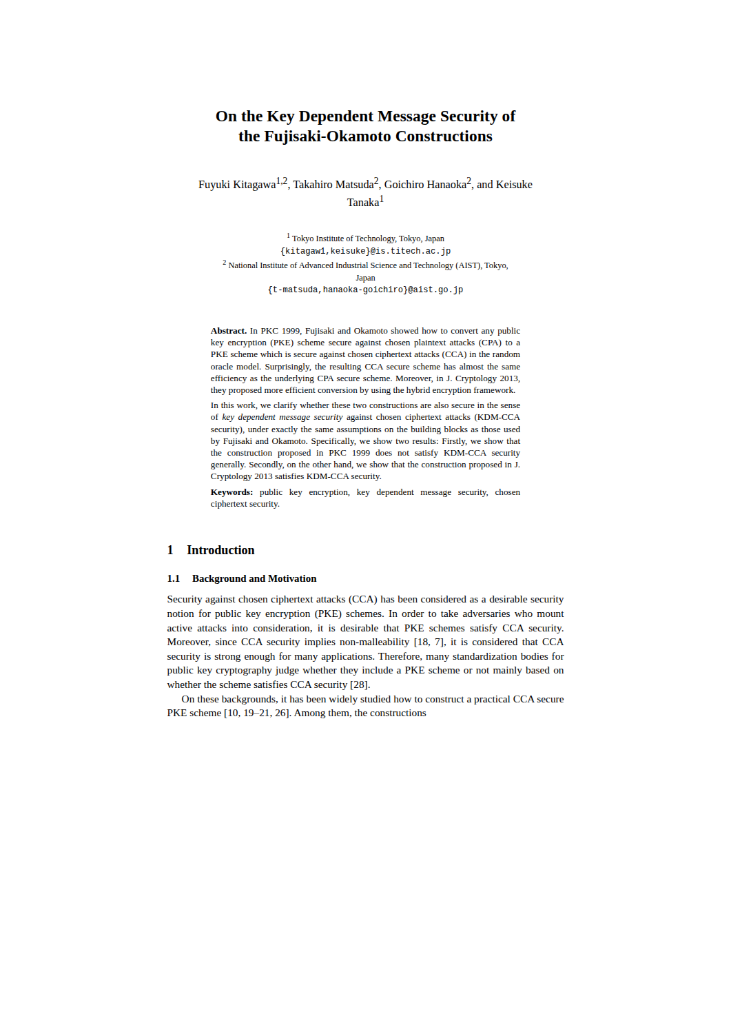On the Key Dependent Message Security of
the Fujisaki-Okamoto Constructions
Fuyuki Kitagawa1,2, Takahiro Matsuda2, Goichiro Hanaoka2, and Keisuke
Tanaka1
1 Tokyo Institute of Technology, Tokyo, Japan
{kitagaw1,keisuke}@is.titech.ac.jp
2 National Institute of Advanced Industrial Science and Technology (AIST), Tokyo,
Japan
{t-matsuda,hanaoka-goichiro}@aist.go.jp
Abstract. In PKC 1999, Fujisaki and Okamoto showed how to convert any public key encryption (PKE) scheme secure against chosen plaintext attacks (CPA) to a PKE scheme which is secure against chosen ciphertext attacks (CCA) in the random oracle model. Surprisingly, the resulting CCA secure scheme has almost the same efficiency as the underlying CPA secure scheme. Moreover, in J. Cryptology 2013, they proposed more efficient conversion by using the hybrid encryption framework.
In this work, we clarify whether these two constructions are also secure in the sense of key dependent message security against chosen ciphertext attacks (KDM-CCA security), under exactly the same assumptions on the building blocks as those used by Fujisaki and Okamoto. Specifically, we show two results: Firstly, we show that the construction proposed in PKC 1999 does not satisfy KDM-CCA security generally. Secondly, on the other hand, we show that the construction proposed in J. Cryptology 2013 satisfies KDM-CCA security.
Keywords: public key encryption, key dependent message security, chosen ciphertext security.
1 Introduction
1.1 Background and Motivation
Security against chosen ciphertext attacks (CCA) has been considered as a desirable security notion for public key encryption (PKE) schemes. In order to take adversaries who mount active attacks into consideration, it is desirable that PKE schemes satisfy CCA security. Moreover, since CCA security implies non-malleability [18, 7], it is considered that CCA security is strong enough for many applications. Therefore, many standardization bodies for public key cryptography judge whether they include a PKE scheme or not mainly based on whether the scheme satisfies CCA security [28].
On these backgrounds, it has been widely studied how to construct a practical CCA secure PKE scheme [10, 19–21, 26]. Among them, the constructions